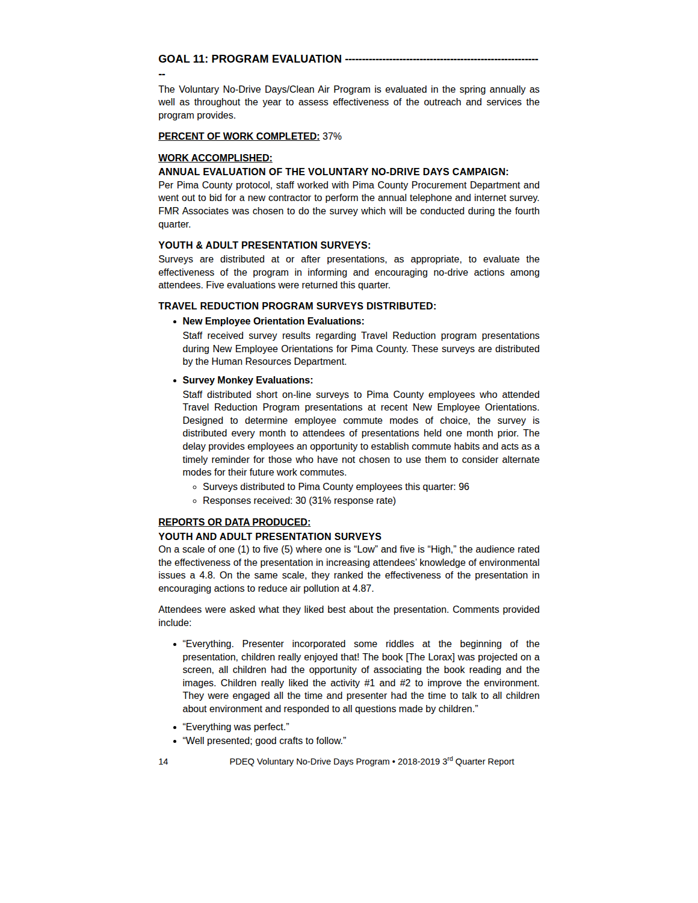GOAL 11: PROGRAM EVALUATION -----------------------------------------------------------
The Voluntary No-Drive Days/Clean Air Program is evaluated in the spring annually as well as throughout the year to assess effectiveness of the outreach and services the program provides.
PERCENT OF WORK COMPLETED: 37%
WORK ACCOMPLISHED:
ANNUAL EVALUATION OF THE VOLUNTARY NO-DRIVE DAYS CAMPAIGN:
Per Pima County protocol, staff worked with Pima County Procurement Department and went out to bid for a new contractor to perform the annual telephone and internet survey. FMR Associates was chosen to do the survey which will be conducted during the fourth quarter.
YOUTH & ADULT PRESENTATION SURVEYS:
Surveys are distributed at or after presentations, as appropriate, to evaluate the effectiveness of the program in informing and encouraging no-drive actions among attendees. Five evaluations were returned this quarter.
TRAVEL REDUCTION PROGRAM SURVEYS DISTRIBUTED:
New Employee Orientation Evaluations: Staff received survey results regarding Travel Reduction program presentations during New Employee Orientations for Pima County. These surveys are distributed by the Human Resources Department.
Survey Monkey Evaluations: Staff distributed short on-line surveys to Pima County employees who attended Travel Reduction Program presentations at recent New Employee Orientations. Designed to determine employee commute modes of choice, the survey is distributed every month to attendees of presentations held one month prior. The delay provides employees an opportunity to establish commute habits and acts as a timely reminder for those who have not chosen to use them to consider alternate modes for their future work commutes.
Surveys distributed to Pima County employees this quarter: 96
Responses received: 30 (31% response rate)
REPORTS OR DATA PRODUCED:
YOUTH AND ADULT PRESENTATION SURVEYS
On a scale of one (1) to five (5) where one is “Low” and five is “High,” the audience rated the effectiveness of the presentation in increasing attendees’ knowledge of environmental issues a 4.8. On the same scale, they ranked the effectiveness of the presentation in encouraging actions to reduce air pollution at 4.87.
Attendees were asked what they liked best about the presentation. Comments provided include:
“Everything. Presenter incorporated some riddles at the beginning of the presentation, children really enjoyed that! The book [The Lorax] was projected on a screen, all children had the opportunity of associating the book reading and the images. Children really liked the activity #1 and #2 to improve the environment. They were engaged all the time and presenter had the time to talk to all children about environment and responded to all questions made by children.”
“Everything was perfect.”
“Well presented; good crafts to follow.”
| 14 | PDEQ Voluntary No-Drive Days Program • 2018-2019 3 rd Quarter Report |